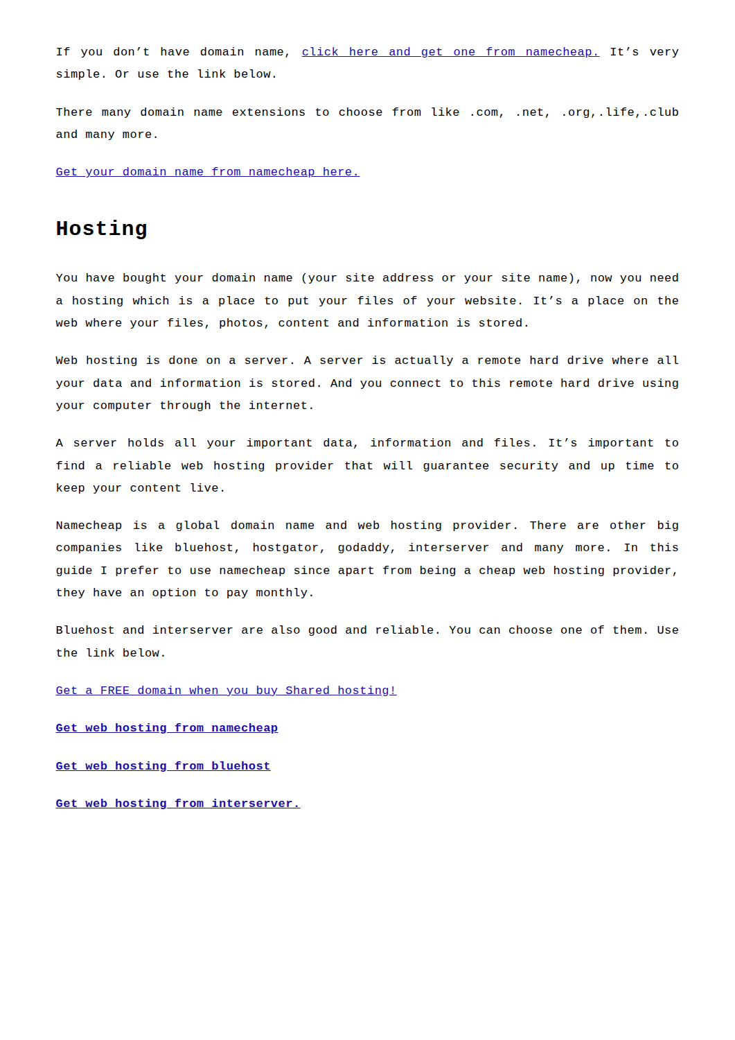If you don’t have domain name, click here and get one from namecheap. It’s very simple. Or use the link below.
There many domain name extensions to choose from like .com, .net, .org,.life,.club and many more.
Get your domain name from namecheap here.
Hosting
You have bought your domain name (your site address or your site name), now you need a hosting which is a place to put your files of your website. It’s a place on the web where your files, photos, content and information is stored.
Web hosting is done on a server. A server is actually a remote hard drive where all your data and information is stored. And you connect to this remote hard drive using your computer through the internet.
A server holds all your important data, information and files. It’s important to find a reliable web hosting provider that will guarantee security and up time to keep your content live.
Namecheap is a global domain name and web hosting provider. There are other big companies like bluehost, hostgator, godaddy, interserver and many more. In this guide I prefer to use namecheap since apart from being a cheap web hosting provider, they have an option to pay monthly.
Bluehost and interserver are also good and reliable. You can choose one of them. Use the link below.
Get a FREE domain when you buy Shared hosting!
Get web hosting from namecheap
Get web hosting from bluehost
Get web hosting from interserver.